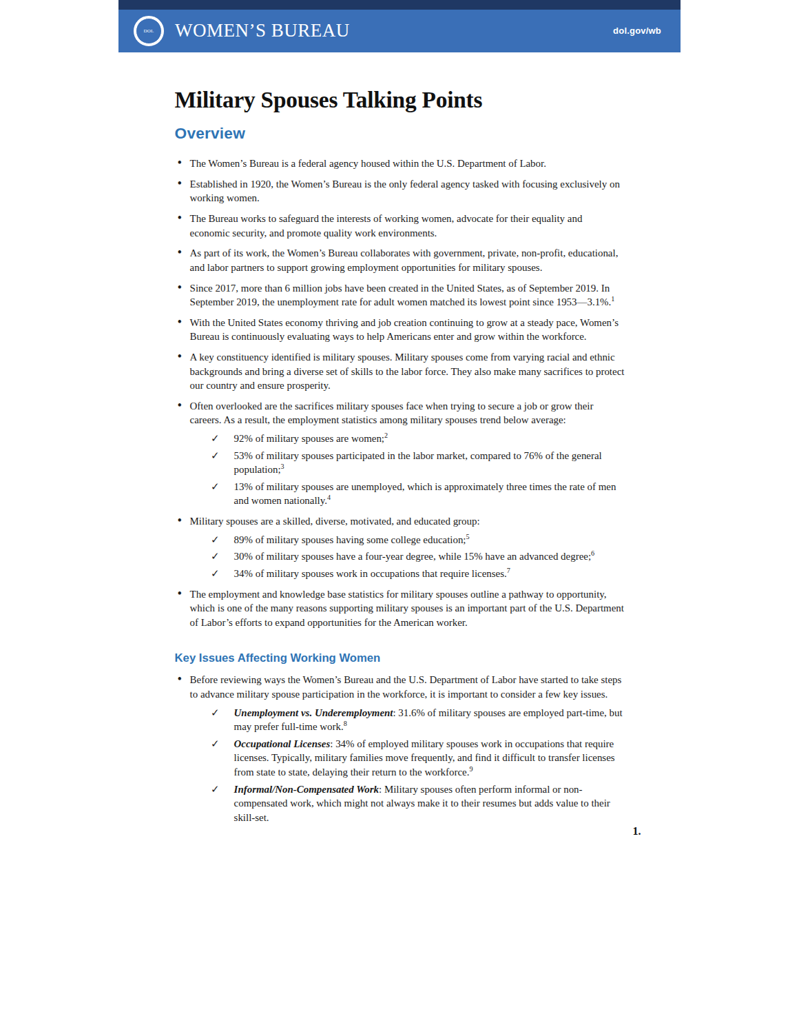DOL
WOMEN’S BUREAU
dol.gov/wb
Military Spouses Talking Points
Overview
The Women’s Bureau is a federal agency housed within the U.S. Department of Labor.
Established in 1920, the Women’s Bureau is the only federal agency tasked with focusing exclusively on working women.
The Bureau works to safeguard the interests of working women, advocate for their equality and economic security, and promote quality work environments.
As part of its work, the Women’s Bureau collaborates with government, private, non-profit, educational, and labor partners to support growing employment opportunities for military spouses.
Since 2017, more than 6 million jobs have been created in the United States, as of September 2019. In September 2019, the unemployment rate for adult women matched its lowest point since 1953—3.1%.1
With the United States economy thriving and job creation continuing to grow at a steady pace, Women’s Bureau is continuously evaluating ways to help Americans enter and grow within the workforce.
A key constituency identified is military spouses. Military spouses come from varying racial and ethnic backgrounds and bring a diverse set of skills to the labor force. They also make many sacrifices to protect our country and ensure prosperity.
Often overlooked are the sacrifices military spouses face when trying to secure a job or grow their careers. As a result, the employment statistics among military spouses trend below average:
92% of military spouses are women;2
53% of military spouses participated in the labor market, compared to 76% of the general population;3
13% of military spouses are unemployed, which is approximately three times the rate of men and women nationally.4
Military spouses are a skilled, diverse, motivated, and educated group:
89% of military spouses having some college education;5
30% of military spouses have a four-year degree, while 15% have an advanced degree;6
34% of military spouses work in occupations that require licenses.7
The employment and knowledge base statistics for military spouses outline a pathway to opportunity, which is one of the many reasons supporting military spouses is an important part of the U.S. Department of Labor’s efforts to expand opportunities for the American worker.
Key Issues Affecting Working Women
Before reviewing ways the Women’s Bureau and the U.S. Department of Labor have started to take steps to advance military spouse participation in the workforce, it is important to consider a few key issues.
Unemployment vs. Underemployment: 31.6% of military spouses are employed part-time, but may prefer full-time work.8
Occupational Licenses: 34% of employed military spouses work in occupations that require licenses. Typically, military families move frequently, and find it difficult to transfer licenses from state to state, delaying their return to the workforce.9
Informal/Non-Compensated Work: Military spouses often perform informal or non-compensated work, which might not always make it to their resumes but adds value to their skill-set.
1.